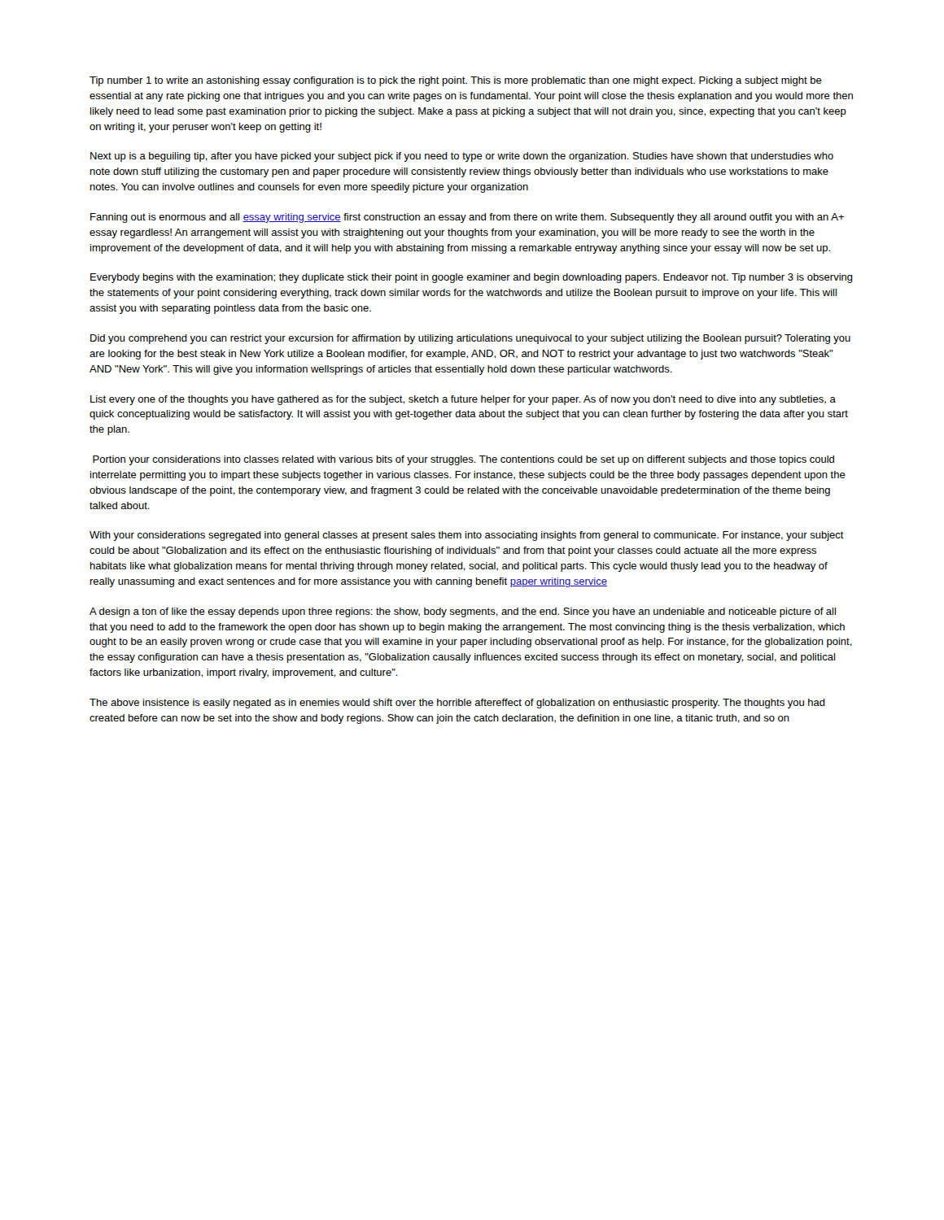Tip number 1 to write an astonishing essay configuration is to pick the right point. This is more problematic than one might expect. Picking a subject might be essential at any rate picking one that intrigues you and you can write pages on is fundamental. Your point will close the thesis explanation and you would more then likely need to lead some past examination prior to picking the subject. Make a pass at picking a subject that will not drain you, since, expecting that you can't keep on writing it, your peruser won't keep on getting it!
Next up is a beguiling tip, after you have picked your subject pick if you need to type or write down the organization. Studies have shown that understudies who note down stuff utilizing the customary pen and paper procedure will consistently review things obviously better than individuals who use workstations to make notes. You can involve outlines and counsels for even more speedily picture your organization
Fanning out is enormous and all essay writing service first construction an essay and from there on write them. Subsequently they all around outfit you with an A+ essay regardless! An arrangement will assist you with straightening out your thoughts from your examination, you will be more ready to see the worth in the improvement of the development of data, and it will help you with abstaining from missing a remarkable entryway anything since your essay will now be set up.
Everybody begins with the examination; they duplicate stick their point in google examiner and begin downloading papers. Endeavor not. Tip number 3 is observing the statements of your point considering everything, track down similar words for the watchwords and utilize the Boolean pursuit to improve on your life. This will assist you with separating pointless data from the basic one.
Did you comprehend you can restrict your excursion for affirmation by utilizing articulations unequivocal to your subject utilizing the Boolean pursuit? Tolerating you are looking for the best steak in New York utilize a Boolean modifier, for example, AND, OR, and NOT to restrict your advantage to just two watchwords "Steak" AND "New York". This will give you information wellsprings of articles that essentially hold down these particular watchwords.
List every one of the thoughts you have gathered as for the subject, sketch a future helper for your paper. As of now you don't need to dive into any subtleties, a quick conceptualizing would be satisfactory. It will assist you with get-together data about the subject that you can clean further by fostering the data after you start the plan.
Portion your considerations into classes related with various bits of your struggles. The contentions could be set up on different subjects and those topics could interrelate permitting you to impart these subjects together in various classes. For instance, these subjects could be the three body passages dependent upon the obvious landscape of the point, the contemporary view, and fragment 3 could be related with the conceivable unavoidable predetermination of the theme being talked about.
With your considerations segregated into general classes at present sales them into associating insights from general to communicate. For instance, your subject could be about "Globalization and its effect on the enthusiastic flourishing of individuals" and from that point your classes could actuate all the more express habitats like what globalization means for mental thriving through money related, social, and political parts. This cycle would thusly lead you to the headway of really unassuming and exact sentences and for more assistance you with canning benefit paper writing service
A design a ton of like the essay depends upon three regions: the show, body segments, and the end. Since you have an undeniable and noticeable picture of all that you need to add to the framework the open door has shown up to begin making the arrangement. The most convincing thing is the thesis verbalization, which ought to be an easily proven wrong or crude case that you will examine in your paper including observational proof as help. For instance, for the globalization point, the essay configuration can have a thesis presentation as, "Globalization causally influences excited success through its effect on monetary, social, and political factors like urbanization, import rivalry, improvement, and culture".
The above insistence is easily negated as in enemies would shift over the horrible aftereffect of globalization on enthusiastic prosperity. The thoughts you had created before can now be set into the show and body regions. Show can join the catch declaration, the definition in one line, a titanic truth, and so on